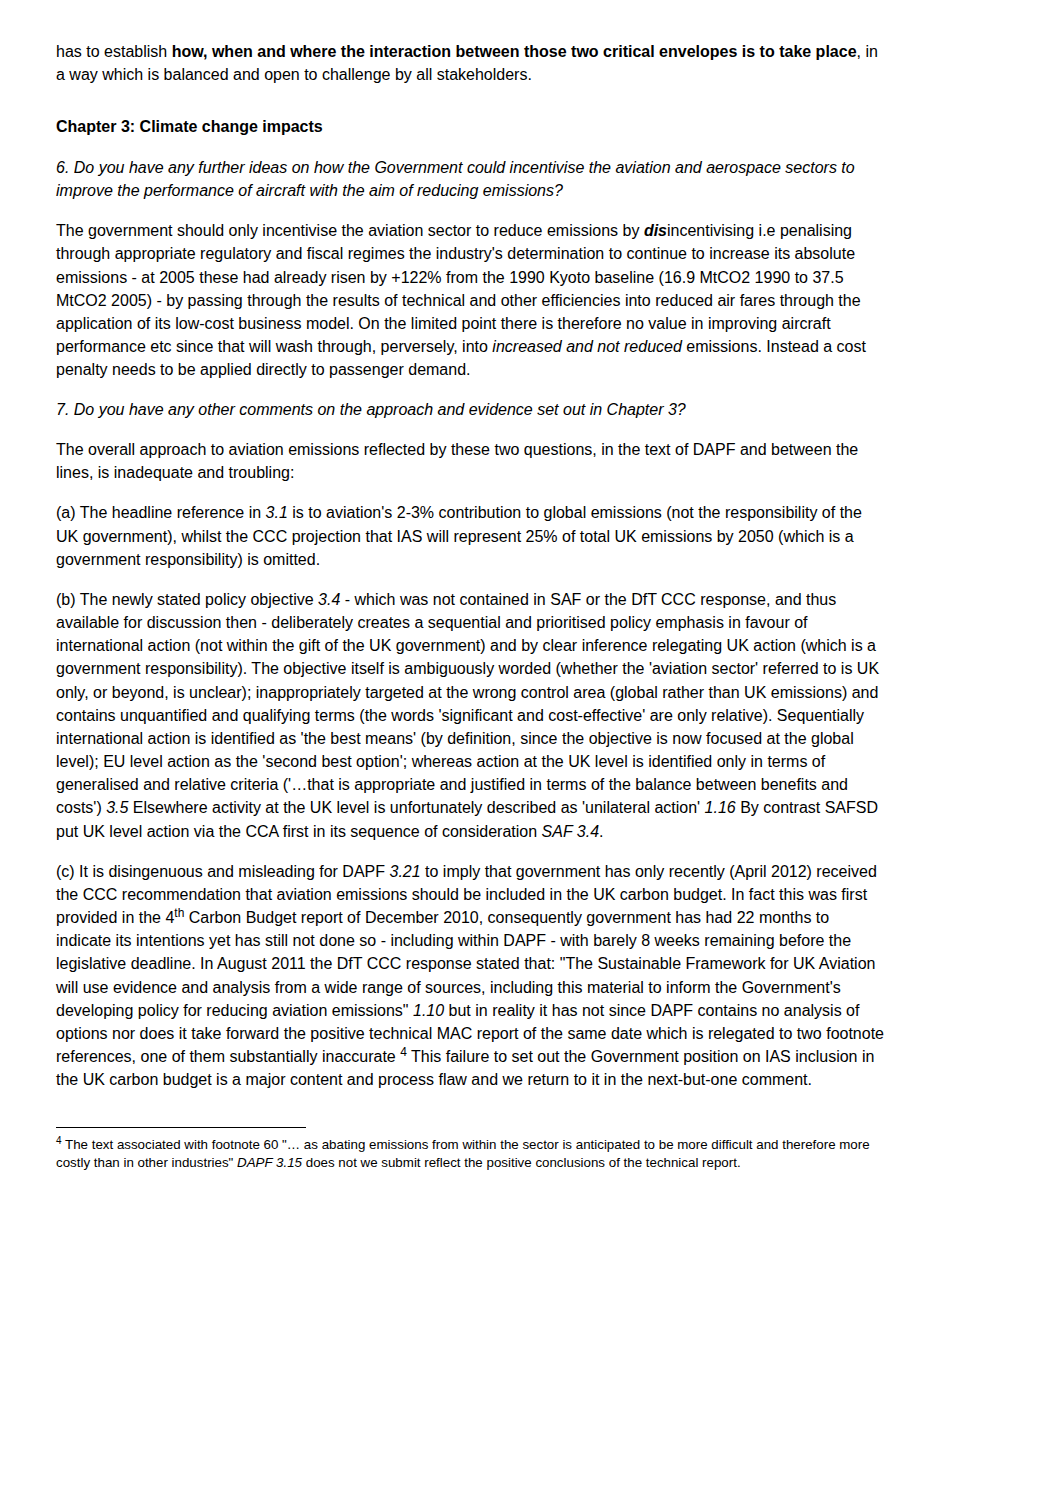has to establish how, when and where the interaction between those two critical envelopes is to take place, in a way which is balanced and open to challenge by all stakeholders.
Chapter 3: Climate change impacts
6. Do you have any further ideas on how the Government could incentivise the aviation and aerospace sectors to improve the performance of aircraft with the aim of reducing emissions?
The government should only incentivise the aviation sector to reduce emissions by disincentivising i.e penalising through appropriate regulatory and fiscal regimes the industry's determination to continue to increase its absolute emissions - at 2005 these had already risen by +122% from the 1990 Kyoto baseline (16.9 MtCO2 1990 to 37.5 MtCO2 2005) - by passing through the results of technical and other efficiencies into reduced air fares through the application of its low-cost business model. On the limited point there is therefore no value in improving aircraft performance etc since that will wash through, perversely, into increased and not reduced emissions. Instead a cost penalty needs to be applied directly to passenger demand.
7. Do you have any other comments on the approach and evidence set out in Chapter 3?
The overall approach to aviation emissions reflected by these two questions, in the text of DAPF and between the lines, is inadequate and troubling:
(a) The headline reference in 3.1 is to aviation's 2-3% contribution to global emissions (not the responsibility of the UK government), whilst the CCC projection that IAS will represent 25% of total UK emissions by 2050 (which is a government responsibility) is omitted.
(b) The newly stated policy objective 3.4 - which was not contained in SAF or the DfT CCC response, and thus available for discussion then - deliberately creates a sequential and prioritised policy emphasis in favour of international action (not within the gift of the UK government) and by clear inference relegating UK action (which is a government responsibility). The objective itself is ambiguously worded (whether the 'aviation sector' referred to is UK only, or beyond, is unclear); inappropriately targeted at the wrong control area (global rather than UK emissions) and contains unquantified and qualifying terms (the words 'significant and cost-effective' are only relative). Sequentially international action is identified as 'the best means' (by definition, since the objective is now focused at the global level); EU level action as the 'second best option'; whereas action at the UK level is identified only in terms of generalised and relative criteria ('…that is appropriate and justified in terms of the balance between benefits and costs') 3.5 Elsewhere activity at the UK level is unfortunately described as 'unilateral action' 1.16 By contrast SAFSD put UK level action via the CCA first in its sequence of consideration SAF 3.4.
(c) It is disingenuous and misleading for DAPF 3.21 to imply that government has only recently (April 2012) received the CCC recommendation that aviation emissions should be included in the UK carbon budget. In fact this was first provided in the 4th Carbon Budget report of December 2010, consequently government has had 22 months to indicate its intentions yet has still not done so - including within DAPF - with barely 8 weeks remaining before the legislative deadline. In August 2011 the DfT CCC response stated that: "The Sustainable Framework for UK Aviation will use evidence and analysis from a wide range of sources, including this material to inform the Government's developing policy for reducing aviation emissions" 1.10 but in reality it has not since DAPF contains no analysis of options nor does it take forward the positive technical MAC report of the same date which is relegated to two footnote references, one of them substantially inaccurate 4 This failure to set out the Government position on IAS inclusion in the UK carbon budget is a major content and process flaw and we return to it in the next-but-one comment.
4 The text associated with footnote 60 "… as abating emissions from within the sector is anticipated to be more difficult and therefore more costly than in other industries" DAPF 3.15 does not we submit reflect the positive conclusions of the technical report.